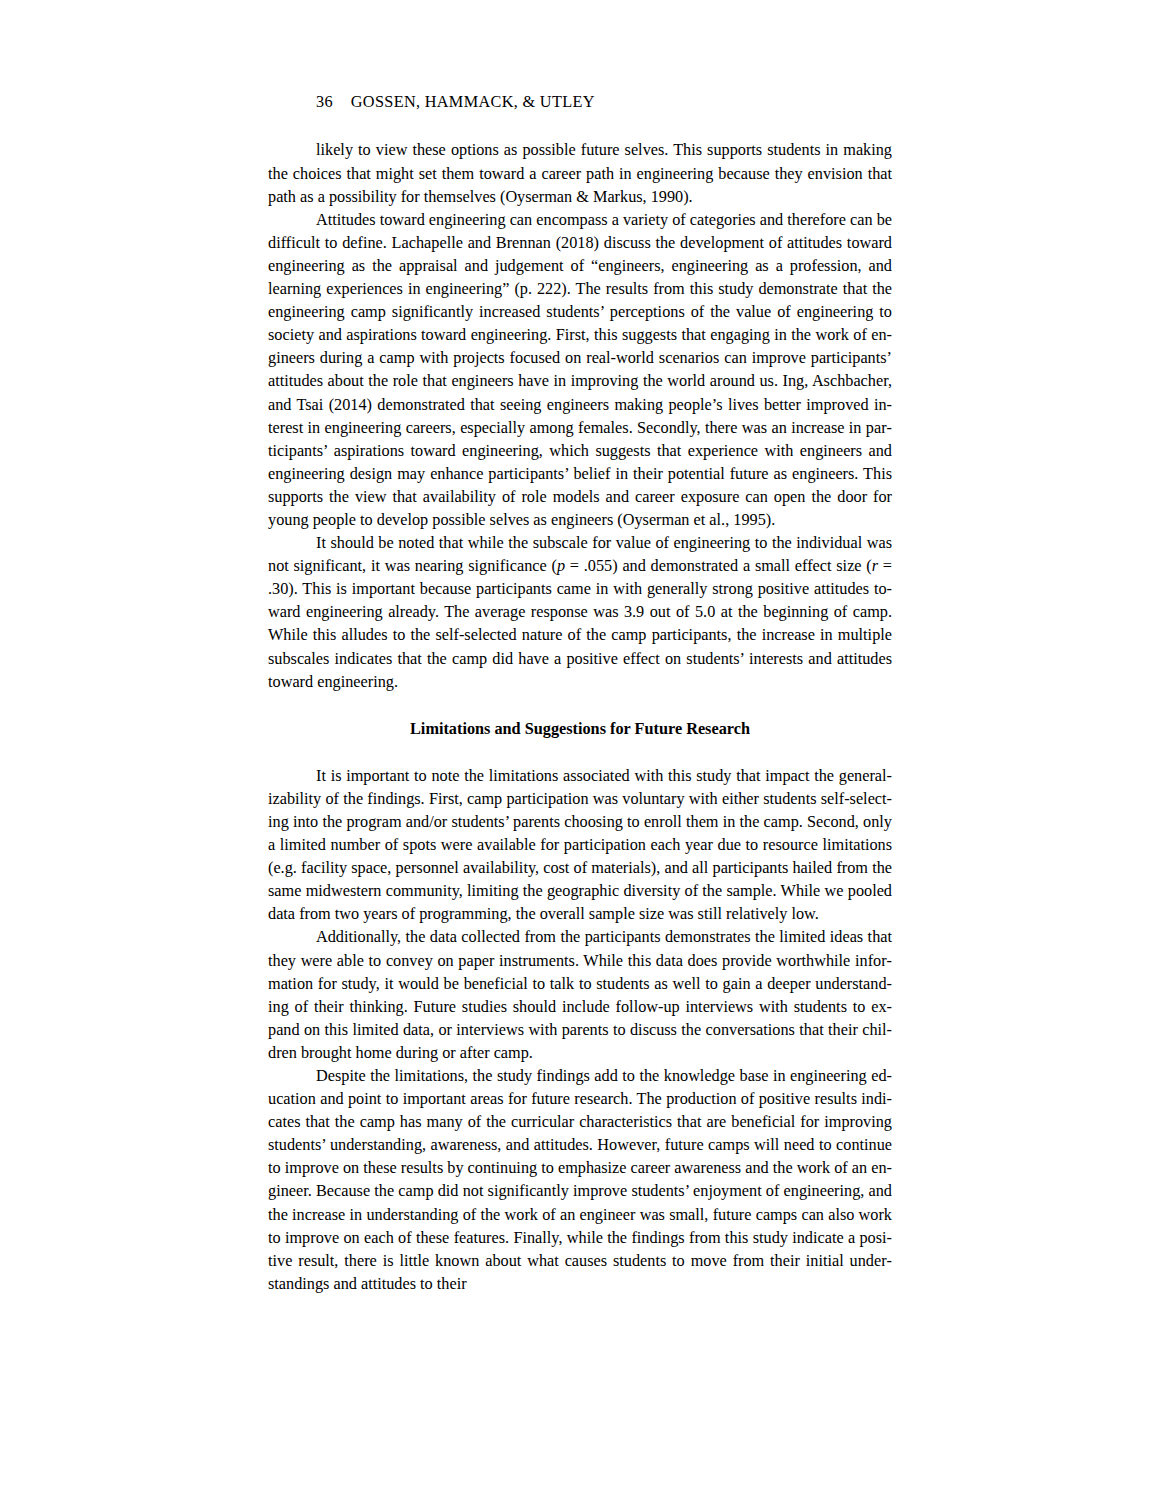36 GOSSEN, HAMMACK, & UTLEY
likely to view these options as possible future selves. This supports students in making the choices that might set them toward a career path in engineering because they envision that path as a possibility for themselves (Oyserman & Markus, 1990).
Attitudes toward engineering can encompass a variety of categories and therefore can be difficult to define. Lachapelle and Brennan (2018) discuss the development of attitudes toward engineering as the appraisal and judgement of “engineers, engineering as a profession, and learning experiences in engineering” (p. 222). The results from this study demonstrate that the engineering camp significantly increased students’ perceptions of the value of engineering to society and aspirations toward engineering. First, this suggests that engaging in the work of engineers during a camp with projects focused on real-world scenarios can improve participants’ attitudes about the role that engineers have in improving the world around us. Ing, Aschbacher, and Tsai (2014) demonstrated that seeing engineers making people’s lives better improved interest in engineering careers, especially among females. Secondly, there was an increase in participants’ aspirations toward engineering, which suggests that experience with engineers and engineering design may enhance participants’ belief in their potential future as engineers. This supports the view that availability of role models and career exposure can open the door for young people to develop possible selves as engineers (Oyserman et al., 1995).
It should be noted that while the subscale for value of engineering to the individual was not significant, it was nearing significance (p = .055) and demonstrated a small effect size (r = .30). This is important because participants came in with generally strong positive attitudes toward engineering already. The average response was 3.9 out of 5.0 at the beginning of camp. While this alludes to the self-selected nature of the camp participants, the increase in multiple subscales indicates that the camp did have a positive effect on students’ interests and attitudes toward engineering.
Limitations and Suggestions for Future Research
It is important to note the limitations associated with this study that impact the generalizability of the findings. First, camp participation was voluntary with either students self-selecting into the program and/or students’ parents choosing to enroll them in the camp. Second, only a limited number of spots were available for participation each year due to resource limitations (e.g. facility space, personnel availability, cost of materials), and all participants hailed from the same midwestern community, limiting the geographic diversity of the sample. While we pooled data from two years of programming, the overall sample size was still relatively low.
Additionally, the data collected from the participants demonstrates the limited ideas that they were able to convey on paper instruments. While this data does provide worthwhile information for study, it would be beneficial to talk to students as well to gain a deeper understanding of their thinking. Future studies should include follow-up interviews with students to expand on this limited data, or interviews with parents to discuss the conversations that their children brought home during or after camp.
Despite the limitations, the study findings add to the knowledge base in engineering education and point to important areas for future research. The production of positive results indicates that the camp has many of the curricular characteristics that are beneficial for improving students’ understanding, awareness, and attitudes. However, future camps will need to continue to improve on these results by continuing to emphasize career awareness and the work of an engineer. Because the camp did not significantly improve students’ enjoyment of engineering, and the increase in understanding of the work of an engineer was small, future camps can also work to improve on each of these features. Finally, while the findings from this study indicate a positive result, there is little known about what causes students to move from their initial understandings and attitudes to their